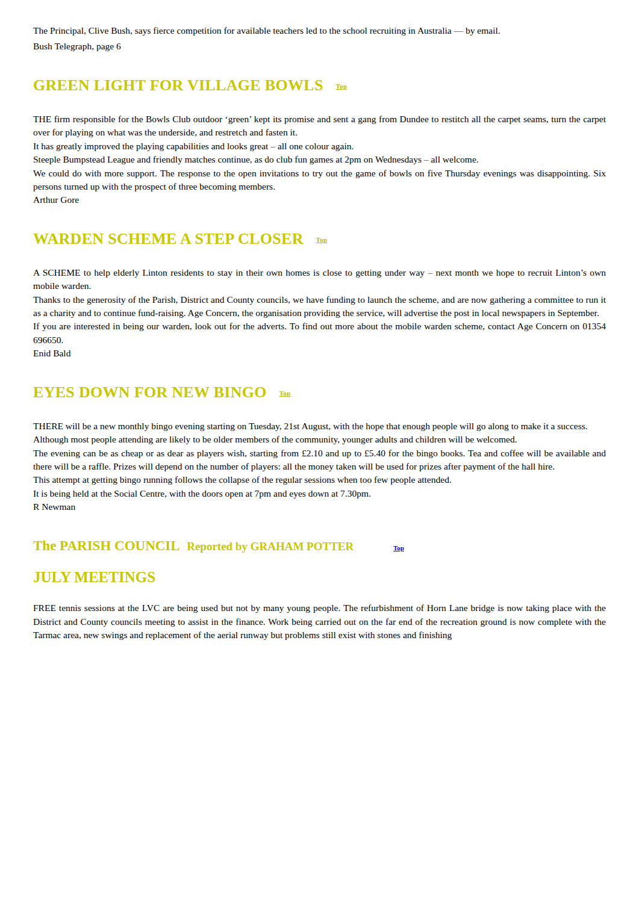The Principal, Clive Bush, says fierce competition for available teachers led to the school recruiting in Australia — by email.
Bush Telegraph, page 6
GREEN LIGHT FOR VILLAGE BOWLS Top
THE firm responsible for the Bowls Club outdoor ‘green’ kept its promise and sent a gang from Dundee to restitch all the carpet seams, turn the carpet over for playing on what was the underside, and restretch and fasten it.
It has greatly improved the playing capabilities and looks great – all one colour again.
Steeple Bumpstead League and friendly matches continue, as do club fun games at 2pm on Wednesdays – all welcome.
We could do with more support. The response to the open invitations to try out the game of bowls on five Thursday evenings was disappointing. Six persons turned up with the prospect of three becoming members.
Arthur Gore
WARDEN SCHEME A STEP CLOSER Top
A SCHEME to help elderly Linton residents to stay in their own homes is close to getting under way – next month we hope to recruit Linton’s own mobile warden.
Thanks to the generosity of the Parish, District and County councils, we have funding to launch the scheme, and are now gathering a committee to run it as a charity and to continue fund-raising. Age Concern, the organisation providing the service, will advertise the post in local newspapers in September.
If you are interested in being our warden, look out for the adverts. To find out more about the mobile warden scheme, contact Age Concern on 01354 696650.
Enid Bald
EYES DOWN FOR NEW BINGO Top
THERE will be a new monthly bingo evening starting on Tuesday, 21st August, with the hope that enough people will go along to make it a success.
Although most people attending are likely to be older members of the community, younger adults and children will be welcomed.
The evening can be as cheap or as dear as players wish, starting from £2.10 and up to £5.40 for the bingo books. Tea and coffee will be available and there will be a raffle. Prizes will depend on the number of players: all the money taken will be used for prizes after payment of the hall hire.
This attempt at getting bingo running follows the collapse of the regular sessions when too few people attended.
It is being held at the Social Centre, with the doors open at 7pm and eyes down at 7.30pm.
R Newman
The PARISH COUNCIL Reported by GRAHAM POTTER Top
JULY MEETINGS
FREE tennis sessions at the LVC are being used but not by many young people. The refurbishment of Horn Lane bridge is now taking place with the District and County councils meeting to assist in the finance. Work being carried out on the far end of the recreation ground is now complete with the Tarmac area, new swings and replacement of the aerial runway but problems still exist with stones and finishing